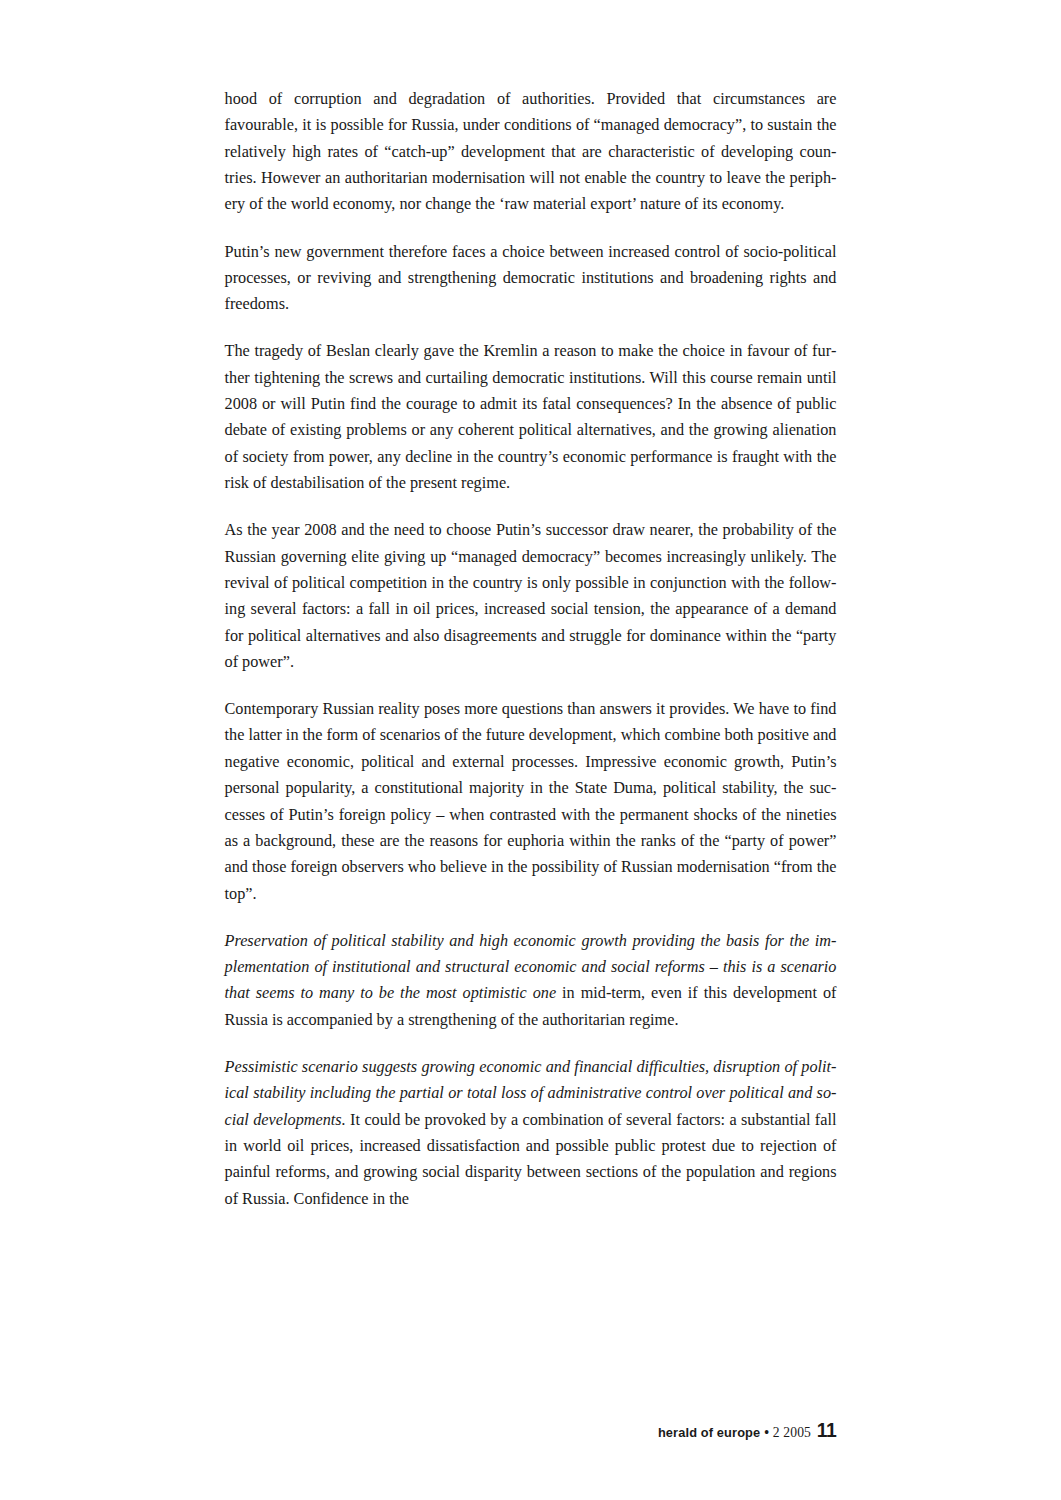hood of corruption and degradation of authorities. Provided that circumstances are favourable, it is possible for Russia, under conditions of “managed democracy”, to sustain the relatively high rates of “catch-up” development that are characteristic of developing countries. However an authoritarian modernisation will not enable the country to leave the periphery of the world economy, nor change the ‘raw material export’ nature of its economy.
Putin’s new government therefore faces a choice between increased control of socio-political processes, or reviving and strengthening democratic institutions and broadening rights and freedoms.
The tragedy of Beslan clearly gave the Kremlin a reason to make the choice in favour of further tightening the screws and curtailing democratic institutions. Will this course remain until 2008 or will Putin find the courage to admit its fatal consequences? In the absence of public debate of existing problems or any coherent political alternatives, and the growing alienation of society from power, any decline in the country’s economic performance is fraught with the risk of destabilisation of the present regime.
As the year 2008 and the need to choose Putin’s successor draw nearer, the probability of the Russian governing elite giving up “managed democracy” becomes increasingly unlikely. The revival of political competition in the country is only possible in conjunction with the following several factors: a fall in oil prices, increased social tension, the appearance of a demand for political alternatives and also disagreements and struggle for dominance within the “party of power”.
Contemporary Russian reality poses more questions than answers it provides. We have to find the latter in the form of scenarios of the future development, which combine both positive and negative economic, political and external processes. Impressive economic growth, Putin’s personal popularity, a constitutional majority in the State Duma, political stability, the successes of Putin’s foreign policy – when contrasted with the permanent shocks of the nineties as a background, these are the reasons for euphoria within the ranks of the “party of power” and those foreign observers who believe in the possibility of Russian modernisation “from the top”.
Preservation of political stability and high economic growth providing the basis for the implementation of institutional and structural economic and social reforms – this is a scenario that seems to many to be the most optimistic one in mid-term, even if this development of Russia is accompanied by a strengthening of the authoritarian regime.
Pessimistic scenario suggests growing economic and financial difficulties, disruption of political stability including the partial or total loss of administrative control over political and social developments. It could be provoked by a combination of several factors: a substantial fall in world oil prices, increased dissatisfaction and possible public protest due to rejection of painful reforms, and growing social disparity between sections of the population and regions of Russia. Confidence in the
herald of europe•2 200511